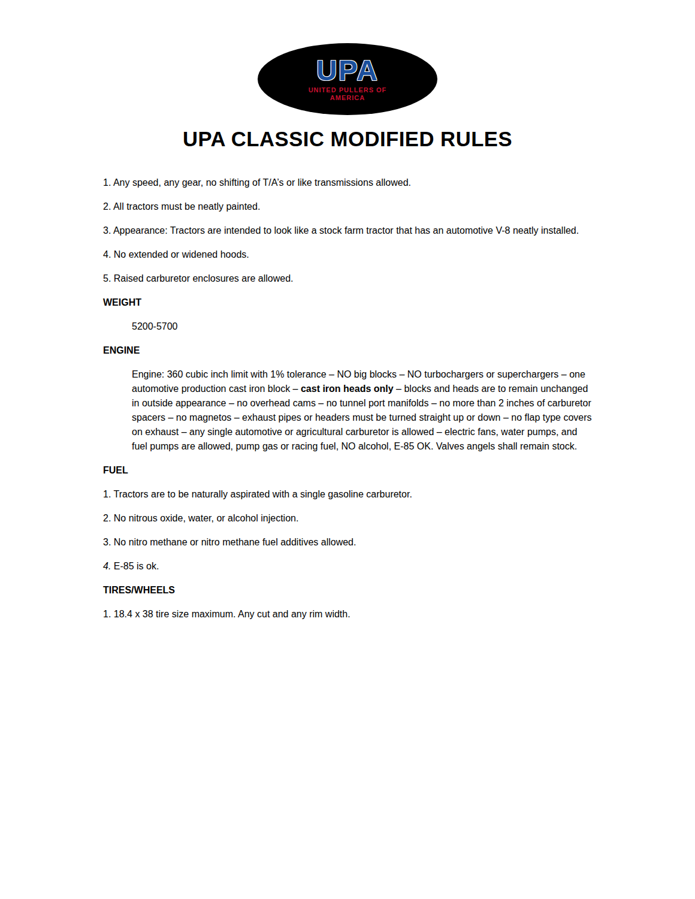UPA
UNITED PULLERS OF
AMERICA
UPA CLASSIC MODIFIED RULES
1. Any speed, any gear, no shifting of T/A’s or like transmissions allowed.
2. All tractors must be neatly painted.
3. Appearance: Tractors are intended to look like a stock farm tractor that has an automotive V-8 neatly installed.
4. No extended or widened hoods.
5. Raised carburetor enclosures are allowed.
WEIGHT
5200-5700
ENGINE
Engine: 360 cubic inch limit with 1% tolerance – NO big blocks – NO turbochargers or superchargers – one automotive production cast iron block – cast iron heads only – blocks and heads are to remain unchanged in outside appearance – no overhead cams – no tunnel port manifolds – no more than 2 inches of carburetor spacers – no magnetos – exhaust pipes or headers must be turned straight up or down – no flap type covers on exhaust – any single automotive or agricultural carburetor is allowed – electric fans, water pumps, and fuel pumps are allowed, pump gas or racing fuel, NO alcohol, E-85 OK. Valves angels shall remain stock.
FUEL
1. Tractors are to be naturally aspirated with a single gasoline carburetor.
2. No nitrous oxide, water, or alcohol injection.
3. No nitro methane or nitro methane fuel additives allowed.
4. E-85 is ok.
TIRES/WHEELS
1. 18.4 x 38 tire size maximum. Any cut and any rim width.